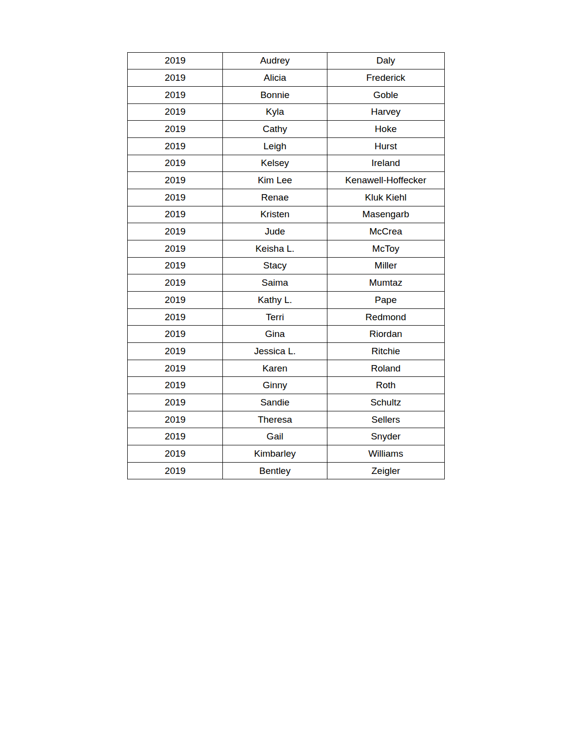| 2019 | Audrey | Daly |
| 2019 | Alicia | Frederick |
| 2019 | Bonnie | Goble |
| 2019 | Kyla | Harvey |
| 2019 | Cathy | Hoke |
| 2019 | Leigh | Hurst |
| 2019 | Kelsey | Ireland |
| 2019 | Kim Lee | Kenawell-Hoffecker |
| 2019 | Renae | Kluk Kiehl |
| 2019 | Kristen | Masengarb |
| 2019 | Jude | McCrea |
| 2019 | Keisha L. | McToy |
| 2019 | Stacy | Miller |
| 2019 | Saima | Mumtaz |
| 2019 | Kathy L. | Pape |
| 2019 | Terri | Redmond |
| 2019 | Gina | Riordan |
| 2019 | Jessica L. | Ritchie |
| 2019 | Karen | Roland |
| 2019 | Ginny | Roth |
| 2019 | Sandie | Schultz |
| 2019 | Theresa | Sellers |
| 2019 | Gail | Snyder |
| 2019 | Kimbarley | Williams |
| 2019 | Bentley | Zeigler |